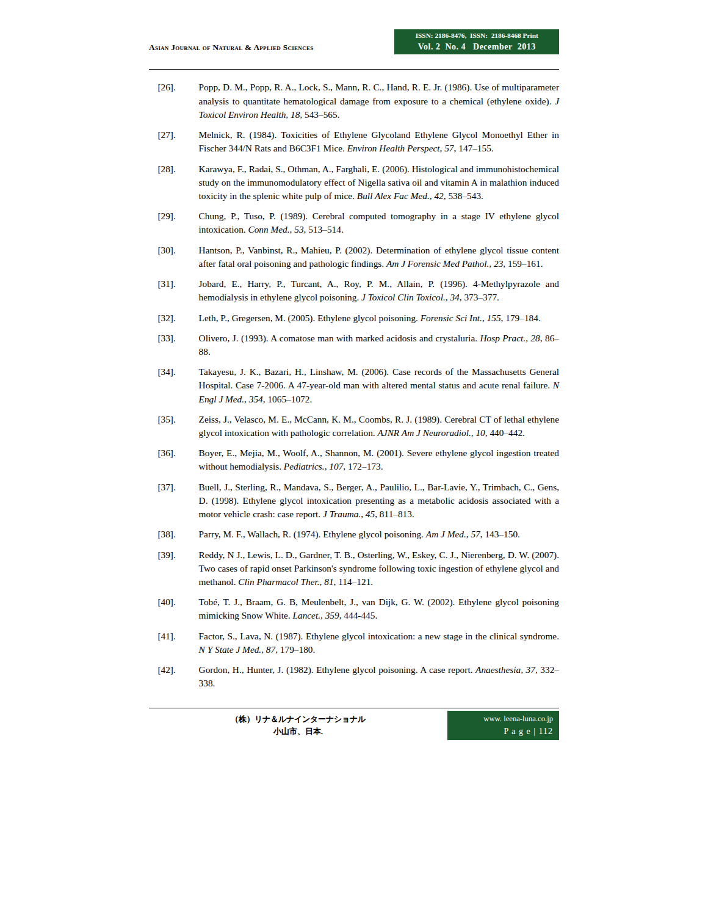Asian Journal of Natural & Applied Sciences
ISSN: 2186-8476, ISSN: 2186-8468 Print
Vol. 2 No. 4 December 2013
[26]. Popp, D. M., Popp, R. A., Lock, S., Mann, R. C., Hand, R. E. Jr. (1986). Use of multiparameter analysis to quantitate hematological damage from exposure to a chemical (ethylene oxide). J Toxicol Environ Health, 18, 543–565.
[27]. Melnick, R. (1984). Toxicities of Ethylene Glycoland Ethylene Glycol Monoethyl Ether in Fischer 344/N Rats and B6C3F1 Mice. Environ Health Perspect, 57, 147–155.
[28]. Karawya, F., Radai, S., Othman, A., Farghali, E. (2006). Histological and immunohistochemical study on the immunomodulatory effect of Nigella sativa oil and vitamin A in malathion induced toxicity in the splenic white pulp of mice. Bull Alex Fac Med., 42, 538–543.
[29]. Chung, P., Tuso, P. (1989). Cerebral computed tomography in a stage IV ethylene glycol intoxication. Conn Med., 53, 513–514.
[30]. Hantson, P., Vanbinst, R., Mahieu, P. (2002). Determination of ethylene glycol tissue content after fatal oral poisoning and pathologic findings. Am J Forensic Med Pathol., 23, 159–161.
[31]. Jobard, E., Harry, P., Turcant, A., Roy, P. M., Allain, P. (1996). 4-Methylpyrazole and hemodialysis in ethylene glycol poisoning. J Toxicol Clin Toxicol., 34, 373–377.
[32]. Leth, P., Gregersen, M. (2005). Ethylene glycol poisoning. Forensic Sci Int., 155, 179–184.
[33]. Olivero, J. (1993). A comatose man with marked acidosis and crystaluria. Hosp Pract., 28, 86–88.
[34]. Takayesu, J. K., Bazari, H., Linshaw, M. (2006). Case records of the Massachusetts General Hospital. Case 7-2006. A 47-year-old man with altered mental status and acute renal failure. N Engl J Med., 354, 1065–1072.
[35]. Zeiss, J., Velasco, M. E., McCann, K. M., Coombs, R. J. (1989). Cerebral CT of lethal ethylene glycol intoxication with pathologic correlation. AJNR Am J Neuroradiol., 10, 440–442.
[36]. Boyer, E., Mejia, M., Woolf, A., Shannon, M. (2001). Severe ethylene glycol ingestion treated without hemodialysis. Pediatrics., 107, 172–173.
[37]. Buell, J., Sterling, R., Mandava, S., Berger, A., Paulilio, L., Bar-Lavie, Y., Trimbach, C., Gens, D. (1998). Ethylene glycol intoxication presenting as a metabolic acidosis associated with a motor vehicle crash: case report. J Trauma., 45, 811–813.
[38]. Parry, M. F., Wallach, R. (1974). Ethylene glycol poisoning. Am J Med., 57, 143–150.
[39]. Reddy, N J., Lewis, L. D., Gardner, T. B., Osterling, W., Eskey, C. J., Nierenberg, D. W. (2007). Two cases of rapid onset Parkinson's syndrome following toxic ingestion of ethylene glycol and methanol. Clin Pharmacol Ther., 81, 114–121.
[40]. Tobé, T. J., Braam, G. B, Meulenbelt, J., van Dijk, G. W. (2002). Ethylene glycol poisoning mimicking Snow White. Lancet., 359, 444-445.
[41]. Factor, S., Lava, N. (1987). Ethylene glycol intoxication: a new stage in the clinical syndrome. N Y State J Med., 87, 179–180.
[42]. Gordon, H., Hunter, J. (1982). Ethylene glycol poisoning. A case report. Anaesthesia, 37, 332–338.
（株）リナ＆ルナインターナショナル
小山市、日本.
www. leena-luna.co.jp
P a g e | 112